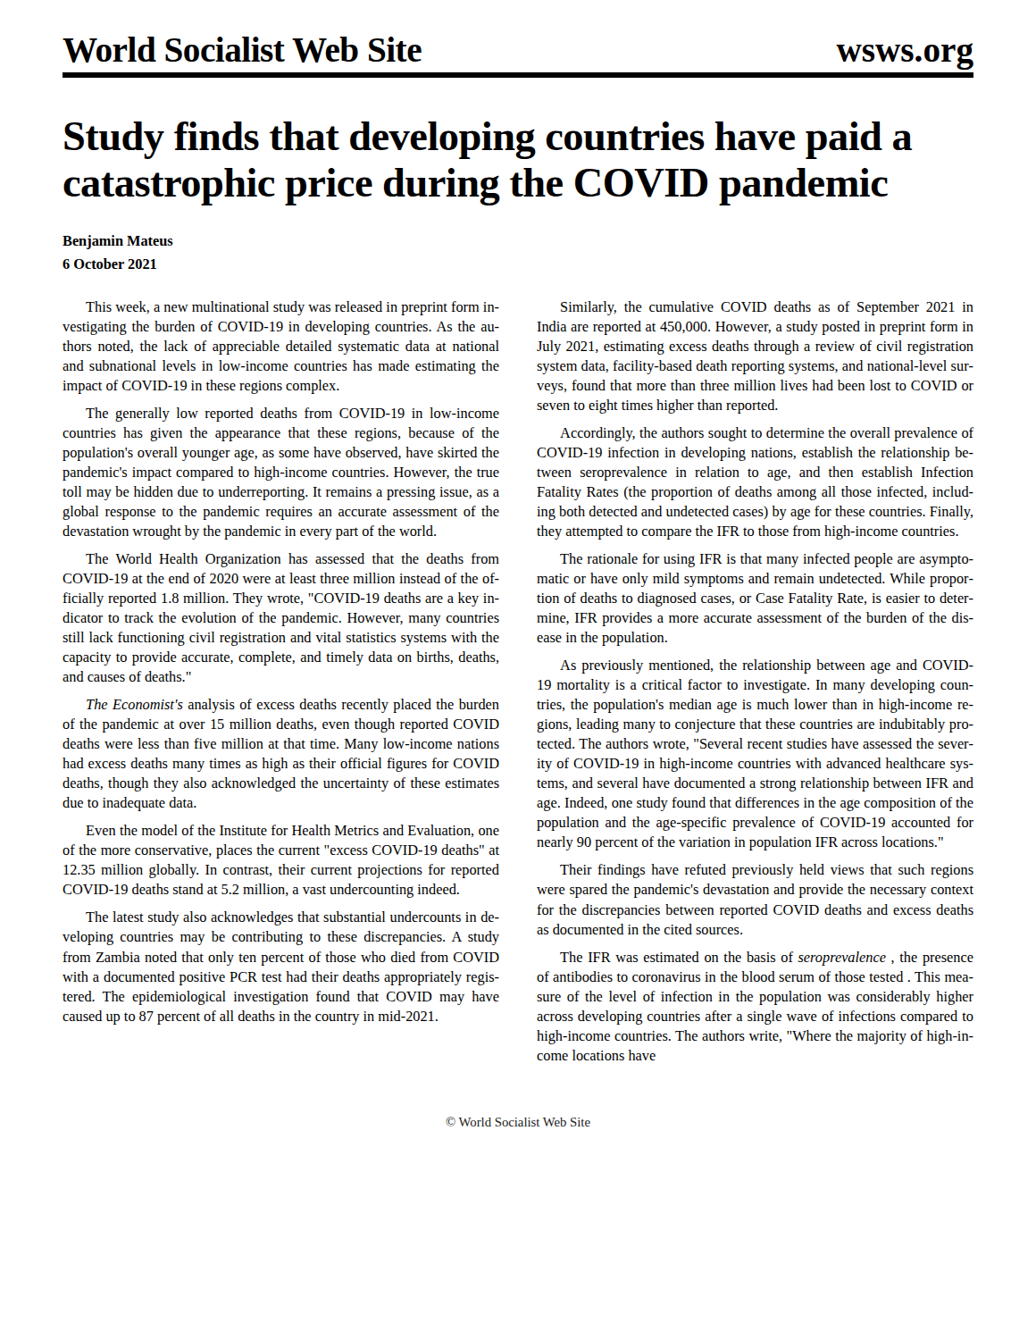World Socialist Web Site
wsws.org
Study finds that developing countries have paid a catastrophic price during the COVID pandemic
Benjamin Mateus
6 October 2021
This week, a new multinational study was released in preprint form investigating the burden of COVID-19 in developing countries. As the authors noted, the lack of appreciable detailed systematic data at national and subnational levels in low-income countries has made estimating the impact of COVID-19 in these regions complex.
The generally low reported deaths from COVID-19 in low-income countries has given the appearance that these regions, because of the population's overall younger age, as some have observed, have skirted the pandemic's impact compared to high-income countries. However, the true toll may be hidden due to underreporting. It remains a pressing issue, as a global response to the pandemic requires an accurate assessment of the devastation wrought by the pandemic in every part of the world.
The World Health Organization has assessed that the deaths from COVID-19 at the end of 2020 were at least three million instead of the officially reported 1.8 million. They wrote, "COVID-19 deaths are a key indicator to track the evolution of the pandemic. However, many countries still lack functioning civil registration and vital statistics systems with the capacity to provide accurate, complete, and timely data on births, deaths, and causes of deaths."
The Economist's analysis of excess deaths recently placed the burden of the pandemic at over 15 million deaths, even though reported COVID deaths were less than five million at that time. Many low-income nations had excess deaths many times as high as their official figures for COVID deaths, though they also acknowledged the uncertainty of these estimates due to inadequate data.
Even the model of the Institute for Health Metrics and Evaluation, one of the more conservative, places the current "excess COVID-19 deaths" at 12.35 million globally. In contrast, their current projections for reported COVID-19 deaths stand at 5.2 million, a vast undercounting indeed.
The latest study also acknowledges that substantial undercounts in developing countries may be contributing to these discrepancies. A study from Zambia noted that only ten percent of those who died from COVID with a documented positive PCR test had their deaths appropriately registered. The epidemiological investigation found that COVID may have caused up to 87 percent of all deaths in the country in mid-2021.
Similarly, the cumulative COVID deaths as of September 2021 in India are reported at 450,000. However, a study posted in preprint form in July 2021, estimating excess deaths through a review of civil registration system data, facility-based death reporting systems, and national-level surveys, found that more than three million lives had been lost to COVID or seven to eight times higher than reported.
Accordingly, the authors sought to determine the overall prevalence of COVID-19 infection in developing nations, establish the relationship between seroprevalence in relation to age, and then establish Infection Fatality Rates (the proportion of deaths among all those infected, including both detected and undetected cases) by age for these countries. Finally, they attempted to compare the IFR to those from high-income countries.
The rationale for using IFR is that many infected people are asymptomatic or have only mild symptoms and remain undetected. While proportion of deaths to diagnosed cases, or Case Fatality Rate, is easier to determine, IFR provides a more accurate assessment of the burden of the disease in the population.
As previously mentioned, the relationship between age and COVID-19 mortality is a critical factor to investigate. In many developing countries, the population's median age is much lower than in high-income regions, leading many to conjecture that these countries are indubitably protected. The authors wrote, "Several recent studies have assessed the severity of COVID-19 in high-income countries with advanced healthcare systems, and several have documented a strong relationship between IFR and age. Indeed, one study found that differences in the age composition of the population and the age-specific prevalence of COVID-19 accounted for nearly 90 percent of the variation in population IFR across locations."
Their findings have refuted previously held views that such regions were spared the pandemic's devastation and provide the necessary context for the discrepancies between reported COVID deaths and excess deaths as documented in the cited sources.
The IFR was estimated on the basis of seroprevalence , the presence of antibodies to coronavirus in the blood serum of those tested . This measure of the level of infection in the population was considerably higher across developing countries after a single wave of infections compared to high-income countries. The authors write, "Where the majority of high-income locations have
© World Socialist Web Site